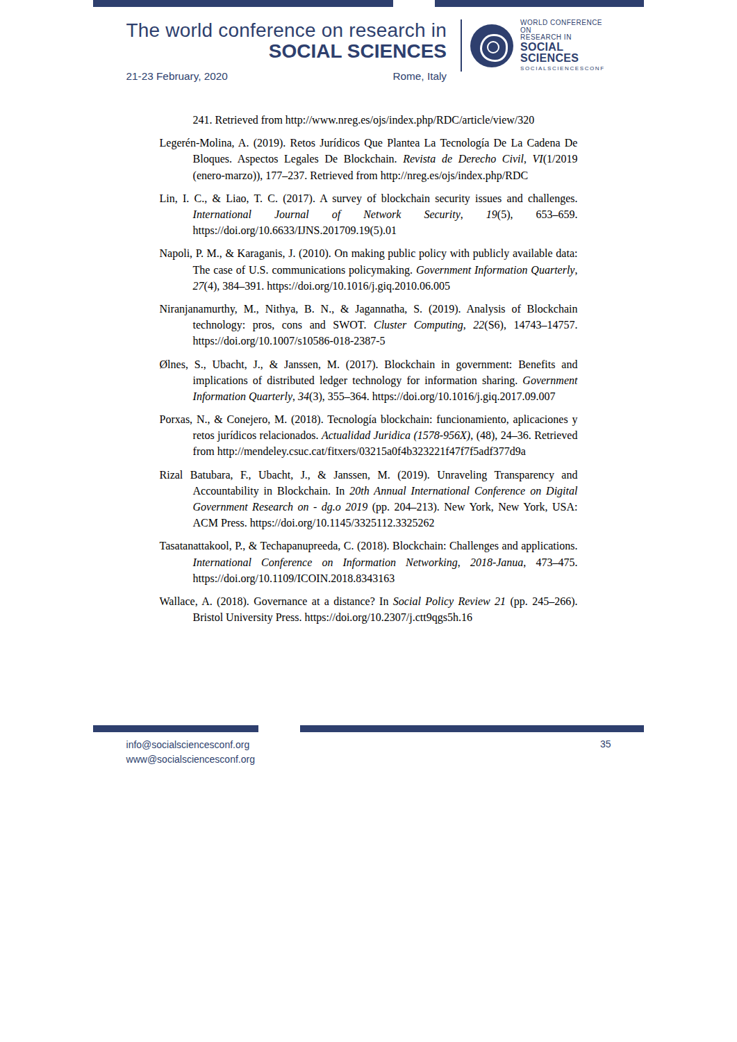The world conference on research in
SOCIAL SCIENCES
21-23 February, 2020 Rome, Italy
WORLD CONFERENCE ON
RESEARCH IN
SOCIAL SCIENCES
SOCIALSCIENCESCONF
241. Retrieved from http://www.nreg.es/ojs/index.php/RDC/article/view/320
Legerén-Molina, A. (2019). Retos Jurídicos Que Plantea La Tecnología De La Cadena De Bloques. Aspectos Legales De Blockchain. Revista de Derecho Civil, VI(1/2019 (enero-marzo)), 177–237. Retrieved from http://nreg.es/ojs/index.php/RDC
Lin, I. C., & Liao, T. C. (2017). A survey of blockchain security issues and challenges. International Journal of Network Security, 19(5), 653–659. https://doi.org/10.6633/IJNS.201709.19(5).01
Napoli, P. M., & Karaganis, J. (2010). On making public policy with publicly available data: The case of U.S. communications policymaking. Government Information Quarterly, 27(4), 384–391. https://doi.org/10.1016/j.giq.2010.06.005
Niranjanamurthy, M., Nithya, B. N., & Jagannatha, S. (2019). Analysis of Blockchain technology: pros, cons and SWOT. Cluster Computing, 22(S6), 14743–14757. https://doi.org/10.1007/s10586-018-2387-5
Ølnes, S., Ubacht, J., & Janssen, M. (2017). Blockchain in government: Benefits and implications of distributed ledger technology for information sharing. Government Information Quarterly, 34(3), 355–364. https://doi.org/10.1016/j.giq.2017.09.007
Porxas, N., & Conejero, M. (2018). Tecnología blockchain: funcionamiento, aplicaciones y retos jurídicos relacionados. Actualidad Juridica (1578-956X), (48), 24–36. Retrieved from http://mendeley.csuc.cat/fitxers/03215a0f4b323221f47f7f5adf377d9a
Rizal Batubara, F., Ubacht, J., & Janssen, M. (2019). Unraveling Transparency and Accountability in Blockchain. In 20th Annual International Conference on Digital Government Research on - dg.o 2019 (pp. 204–213). New York, New York, USA: ACM Press. https://doi.org/10.1145/3325112.3325262
Tasatanattakool, P., & Techapanupreeda, C. (2018). Blockchain: Challenges and applications. International Conference on Information Networking, 2018-Janua, 473–475. https://doi.org/10.1109/ICOIN.2018.8343163
Wallace, A. (2018). Governance at a distance? In Social Policy Review 21 (pp. 245–266). Bristol University Press. https://doi.org/10.2307/j.ctt9qgs5h.16
info@socialsciencesconf.org
www@socialsciencesconf.org
35